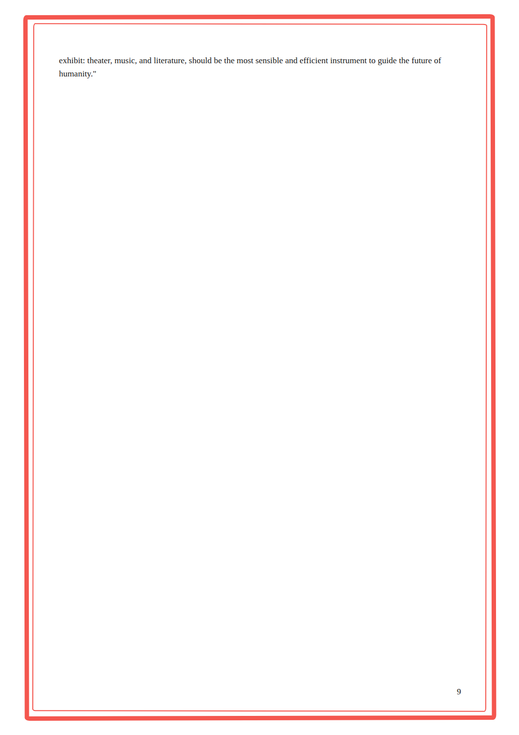exhibit: theater, music, and literature, should be the most sensible and efficient instrument to guide the future of humanity."
9